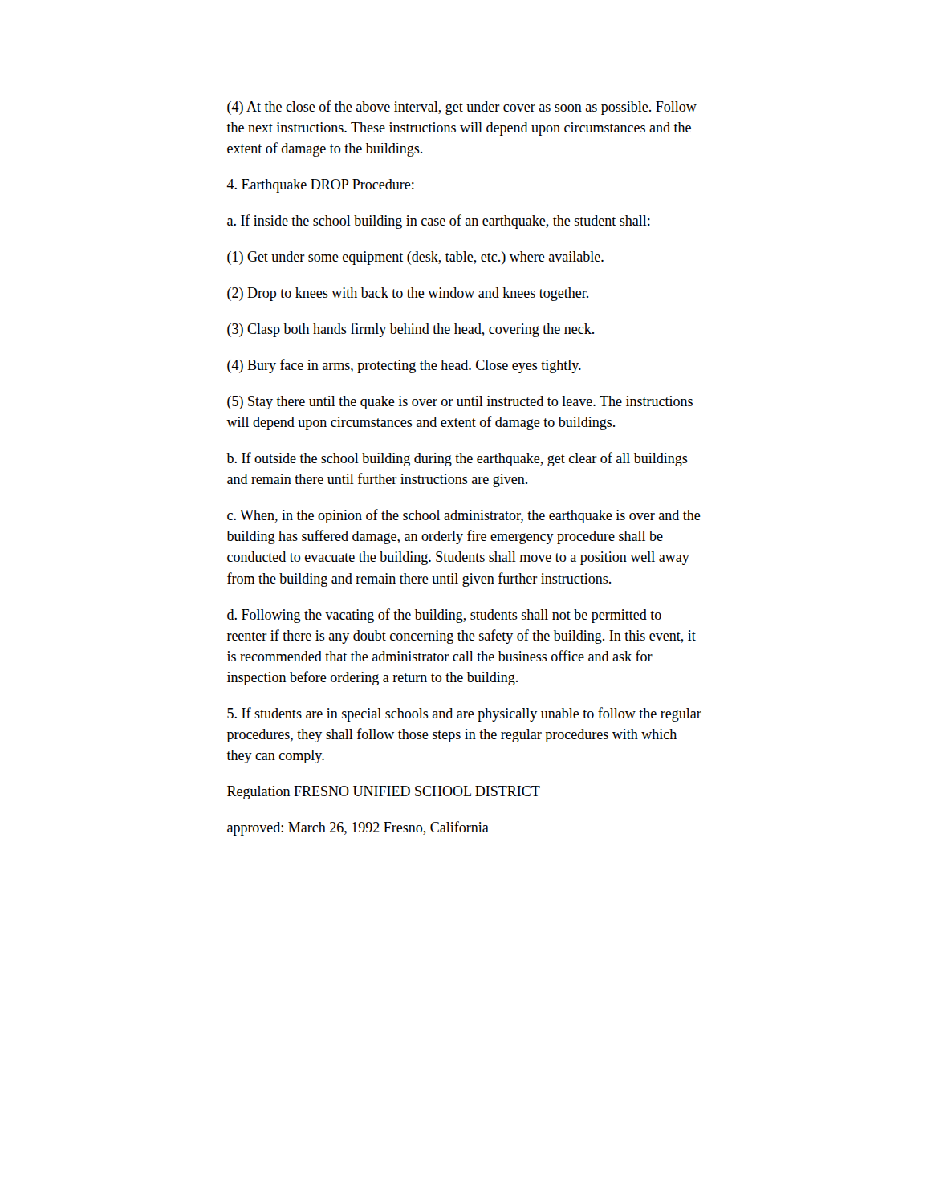(4) At the close of the above interval, get under cover as soon as possible. Follow the next instructions. These instructions will depend upon circumstances and the extent of damage to the buildings.
4. Earthquake DROP Procedure:
a. If inside the school building in case of an earthquake, the student shall:
(1) Get under some equipment (desk, table, etc.) where available.
(2) Drop to knees with back to the window and knees together.
(3) Clasp both hands firmly behind the head, covering the neck.
(4) Bury face in arms, protecting the head. Close eyes tightly.
(5) Stay there until the quake is over or until instructed to leave. The instructions will depend upon circumstances and extent of damage to buildings.
b. If outside the school building during the earthquake, get clear of all buildings and remain there until further instructions are given.
c. When, in the opinion of the school administrator, the earthquake is over and the building has suffered damage, an orderly fire emergency procedure shall be conducted to evacuate the building. Students shall move to a position well away from the building and remain there until given further instructions.
d. Following the vacating of the building, students shall not be permitted to reenter if there is any doubt concerning the safety of the building. In this event, it is recommended that the administrator call the business office and ask for inspection before ordering a return to the building.
5. If students are in special schools and are physically unable to follow the regular procedures, they shall follow those steps in the regular procedures with which they can comply.
Regulation FRESNO UNIFIED SCHOOL DISTRICT
approved: March 26, 1992 Fresno, California